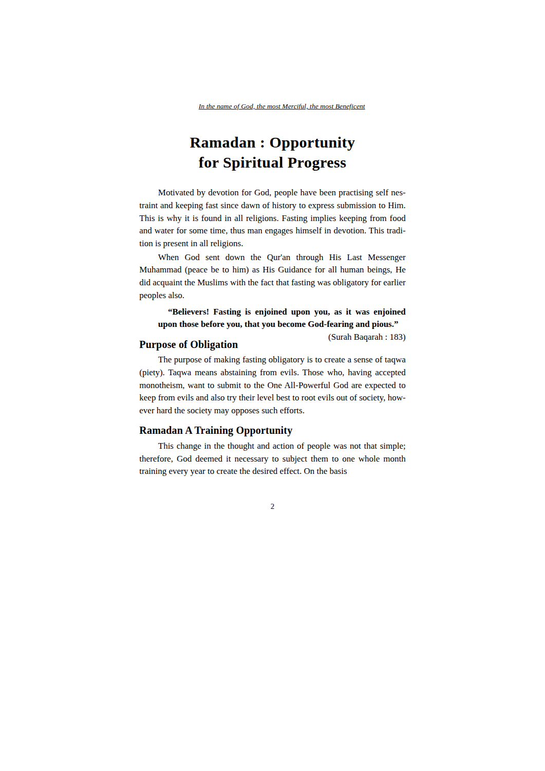In the name of God, the most Merciful, the most Beneficent
Ramadan : Opportunity
for Spiritual Progress
Motivated by devotion for God, people have been practising self nestraint and keeping fast since dawn of history to express submission to Him. This is why it is found in all religions. Fasting implies keeping from food and water for some time, thus man engages himself in devotion. This tradition is present in all religions.
When God sent down the Qur'an through His Last Messenger Muhammad (peace be to him) as His Guidance for all human beings, He did acquaint the Muslims with the fact that fasting was obligatory for earlier peoples also.
“Believers! Fasting is enjoined upon you, as it was enjoined upon those before you, that you become God-fearing and pious.” (Surah Baqarah : 183)
Purpose of Obligation
The purpose of making fasting obligatory is to create a sense of taqwa (piety). Taqwa means abstaining from evils. Those who, having accepted monotheism, want to submit to the One All-Powerful God are expected to keep from evils and also try their level best to root evils out of society, however hard the society may opposes such efforts.
Ramadan A Training Opportunity
This change in the thought and action of people was not that simple; therefore, God deemed it necessary to subject them to one whole month training every year to create the desired effect. On the basis
2